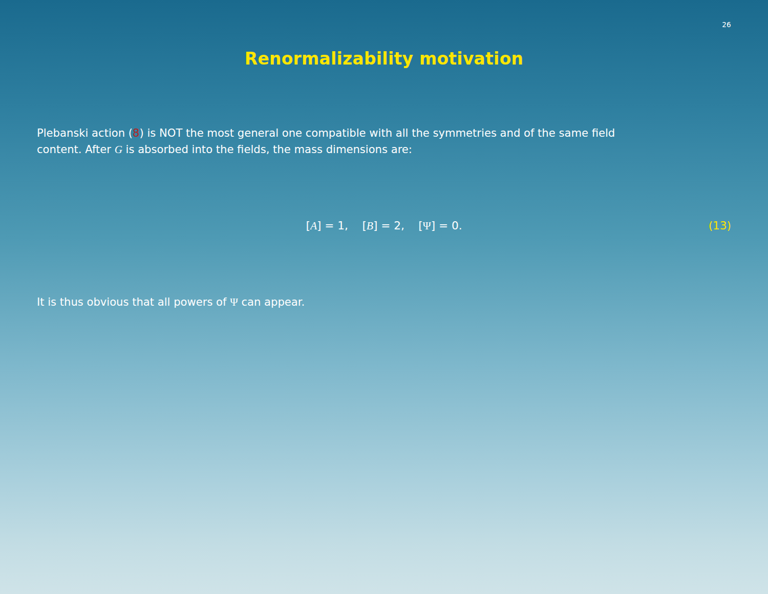26
Renormalizability motivation
Plebanski action (8) is NOT the most general one compatible with all the symmetries and of the same field content. After G is absorbed into the fields, the mass dimensions are:
[A] = 1, [B] = 2, [Ψ] = 0. (13)
It is thus obvious that all powers of Ψ can appear.